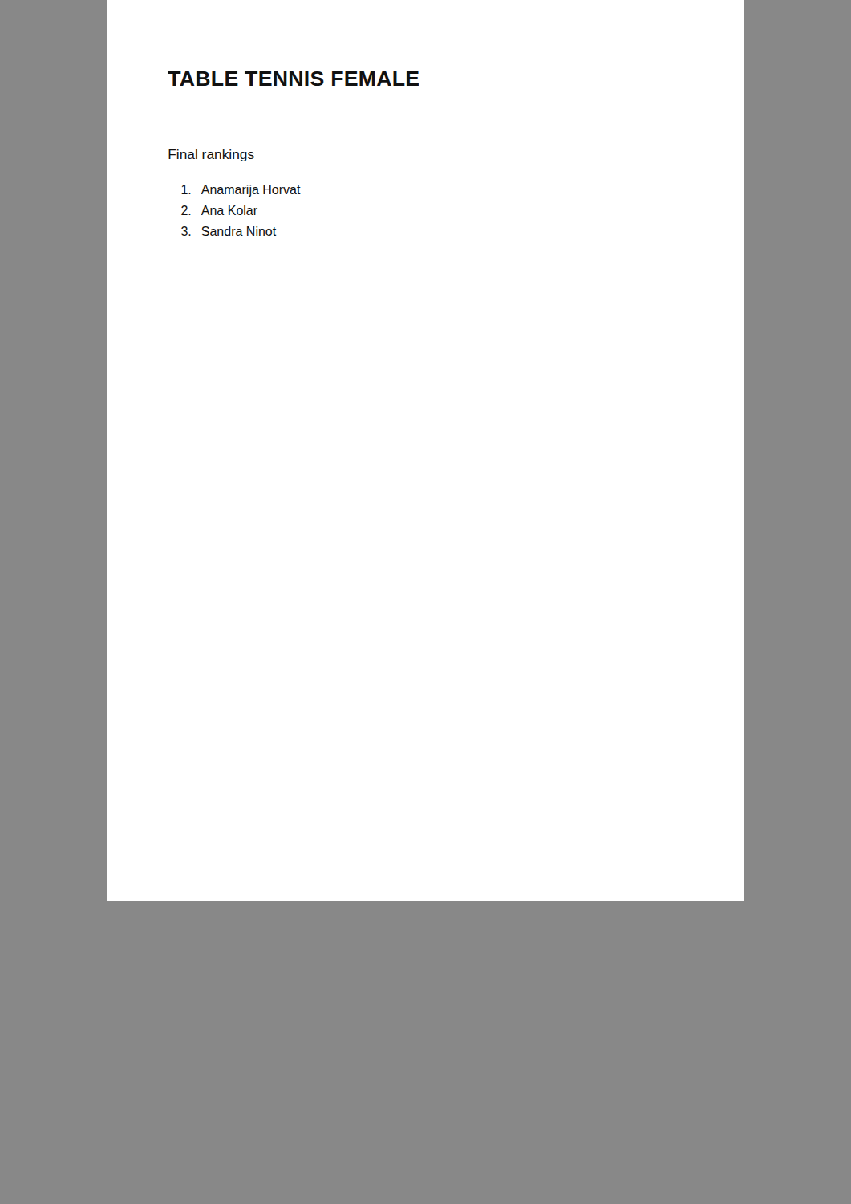TABLE TENNIS FEMALE
Final rankings
Anamarija Horvat
Ana Kolar
Sandra Ninot